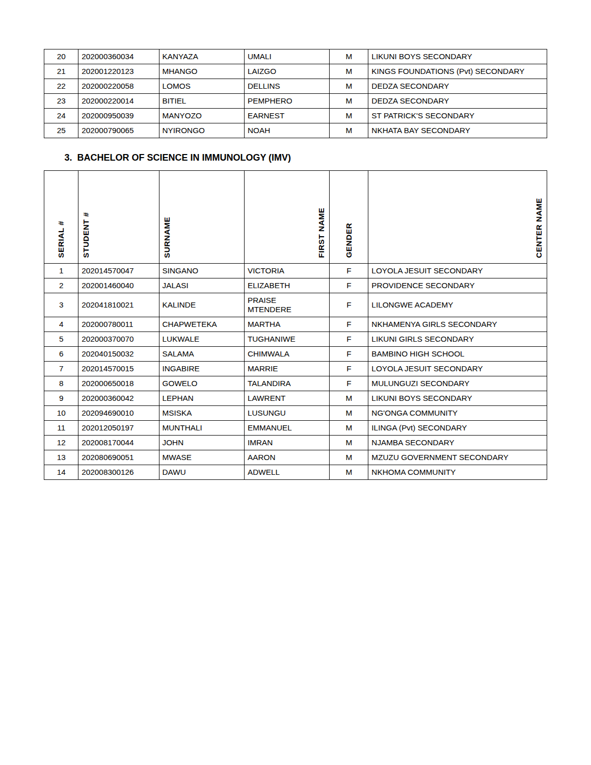| 20 | 202000360034 | KANYAZA | UMALI | M | LIKUNI BOYS SECONDARY |
| 21 | 202001220123 | MHANGO | LAIZGO | M | KINGS FOUNDATIONS (Pvt) SECONDARY |
| 22 | 202000220058 | LOMOS | DELLINS | M | DEDZA SECONDARY |
| 23 | 202000220014 | BITIEL | PEMPHERO | M | DEDZA SECONDARY |
| 24 | 202000950039 | MANYOZO | EARNEST | M | ST PATRICK'S SECONDARY |
| 25 | 202000790065 | NYIRONGO | NOAH | M | NKHATA BAY SECONDARY |
3. BACHELOR OF SCIENCE IN IMMUNOLOGY (IMV)
| SERIAL # | STUDENT # | SURNAME | FIRST NAME | GENDER | CENTER NAME |
| --- | --- | --- | --- | --- | --- |
| 1 | 202014570047 | SINGANO | VICTORIA | F | LOYOLA JESUIT SECONDARY |
| 2 | 202001460040 | JALASI | ELIZABETH | F | PROVIDENCE SECONDARY |
| 3 | 202041810021 | KALINDE | PRAISE MTENDERE | F | LILONGWE ACADEMY |
| 4 | 202000780011 | CHAPWETEKA | MARTHA | F | NKHAMENYA GIRLS SECONDARY |
| 5 | 202000370070 | LUKWALE | TUGHANIWE | F | LIKUNI GIRLS SECONDARY |
| 6 | 202040150032 | SALAMA | CHIMWALA | F | BAMBINO HIGH SCHOOL |
| 7 | 202014570015 | INGABIRE | MARRIE | F | LOYOLA JESUIT SECONDARY |
| 8 | 202000650018 | GOWELO | TALANDIRA | F | MULUNGUZI SECONDARY |
| 9 | 202000360042 | LEPHAN | LAWRENT | M | LIKUNI BOYS SECONDARY |
| 10 | 202094690010 | MSISKA | LUSUNGU | M | NG'ONGA COMMUNITY |
| 11 | 202012050197 | MUNTHALI | EMMANUEL | M | ILINGA (Pvt) SECONDARY |
| 12 | 202008170044 | JOHN | IMRAN | M | NJAMBA SECONDARY |
| 13 | 202080690051 | MWASE | AARON | M | MZUZU GOVERNMENT SECONDARY |
| 14 | 202008300126 | DAWU | ADWELL | M | NKHOMA COMMUNITY |